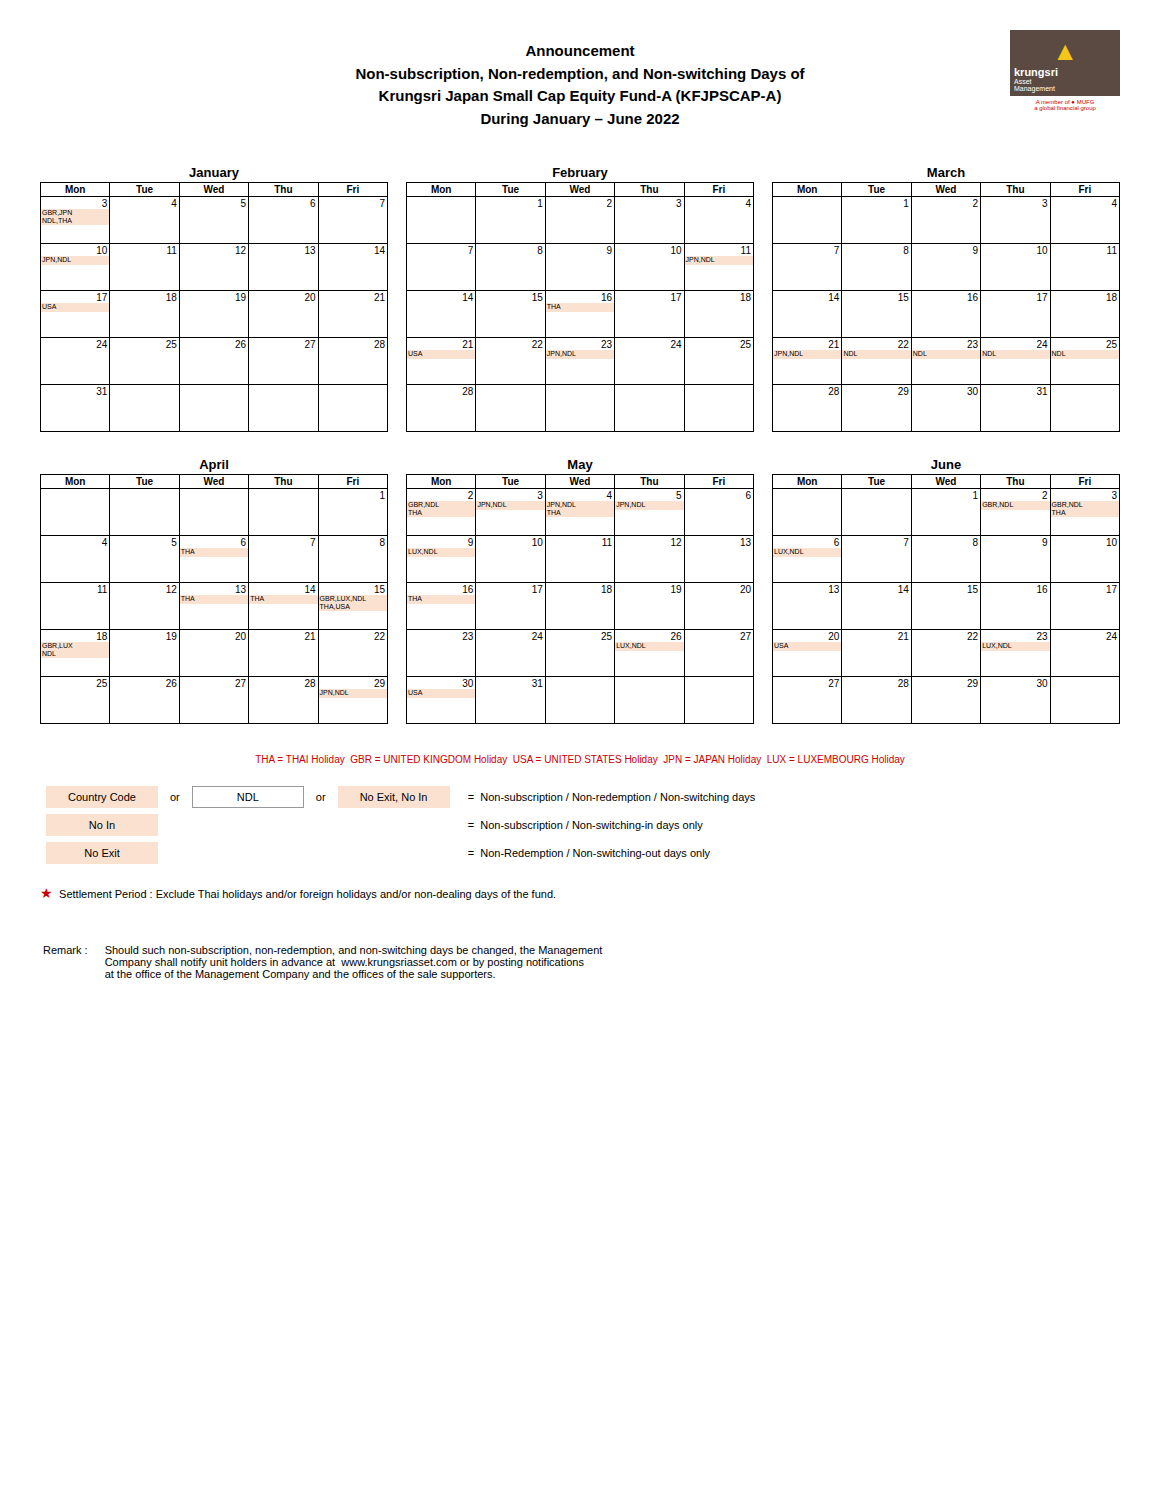Announcement
Non-subscription, Non-redemption, and Non-switching Days of
Krungsri Japan Small Cap Equity Fund-A (KFJPSCAP-A)
During January – June 2022
▲
krungsri
Asset
Management
A member of ● MUFG
a global financial group
January
| Mon | Tue | Wed | Thu | Fri |
| --- | --- | --- | --- | --- |
| 3 GBR,JPN NDL,THA | 4 | 5 | 6 | 7 |
| 10 JPN,NDL | 11 | 12 | 13 | 14 |
| 17 USA | 18 | 19 | 20 | 21 |
| 24 | 25 | 26 | 27 | 28 |
| 31 | | | | |
February
| Mon | Tue | Wed | Thu | Fri |
| --- | --- | --- | --- | --- |
| | 1 | 2 | 3 | 4 |
| 7 | 8 | 9 | 10 | 11 JPN,NDL |
| 14 | 15 | 16 THA | 17 | 18 |
| 21 USA | 22 | 23 JPN,NDL | 24 | 25 |
| 28 | | | | |
March
| Mon | Tue | Wed | Thu | Fri |
| --- | --- | --- | --- | --- |
| | 1 | 2 | 3 | 4 |
| 7 | 8 | 9 | 10 | 11 |
| 14 | 15 | 16 | 17 | 18 |
| 21 JPN,NDL | 22 NDL | 23 NDL | 24 NDL | 25 NDL |
| 28 | 29 | 30 | 31 | |
April
| Mon | Tue | Wed | Thu | Fri |
| --- | --- | --- | --- | --- |
| | | | | 1 |
| 4 | 5 | 6 THA | 7 | 8 |
| 11 | 12 | 13 THA | 14 THA | 15 GBR,LUX,NDL THA,USA |
| 18 GBR,LUX NDL | 19 | 20 | 21 | 22 |
| 25 | 26 | 27 | 28 | 29 JPN,NDL |
May
| Mon | Tue | Wed | Thu | Fri |
| --- | --- | --- | --- | --- |
| 2 GBR,NDL THA | 3 JPN,NDL | 4 JPN,NDL THA | 5 JPN,NDL | 6 |
| 9 LUX,NDL | 10 | 11 | 12 | 13 |
| 16 THA | 17 | 18 | 19 | 20 |
| 23 | 24 | 25 | 26 LUX,NDL | 27 |
| 30 USA | 31 | | | |
June
| Mon | Tue | Wed | Thu | Fri |
| --- | --- | --- | --- | --- |
| | | 1 | 2 GBR,NDL | 3 GBR,NDL THA |
| 6 LUX,NDL | 7 | 8 | 9 | 10 |
| 13 | 14 | 15 | 16 | 17 |
| 20 USA | 21 | 22 | 23 LUX,NDL | 24 |
| 27 | 28 | 29 | 30 | |
THA = THAI Holiday GBR = UNITED KINGDOM Holiday USA = UNITED STATES Holiday JPN = JAPAN Holiday LUX = LUXEMBOURG Holiday
| Country Code | or | NDL | or | No Exit, No In | = Non-subscription / Non-redemption / Non-switching days |
| No In | | = Non-subscription / Non-switching-in days only |
| No Exit | | = Non-Redemption / Non-switching-out days only |
★ Settlement Period : Exclude Thai holidays and/or foreign holidays and/or non-dealing days of the fund.
| Remark : | Should such non-subscription, non-redemption, and non-switching days be changed, the Management Company shall notify unit holders in advance at www.krungsriasset.com or by posting notifications at the office of the Management Company and the offices of the sale supporters. |